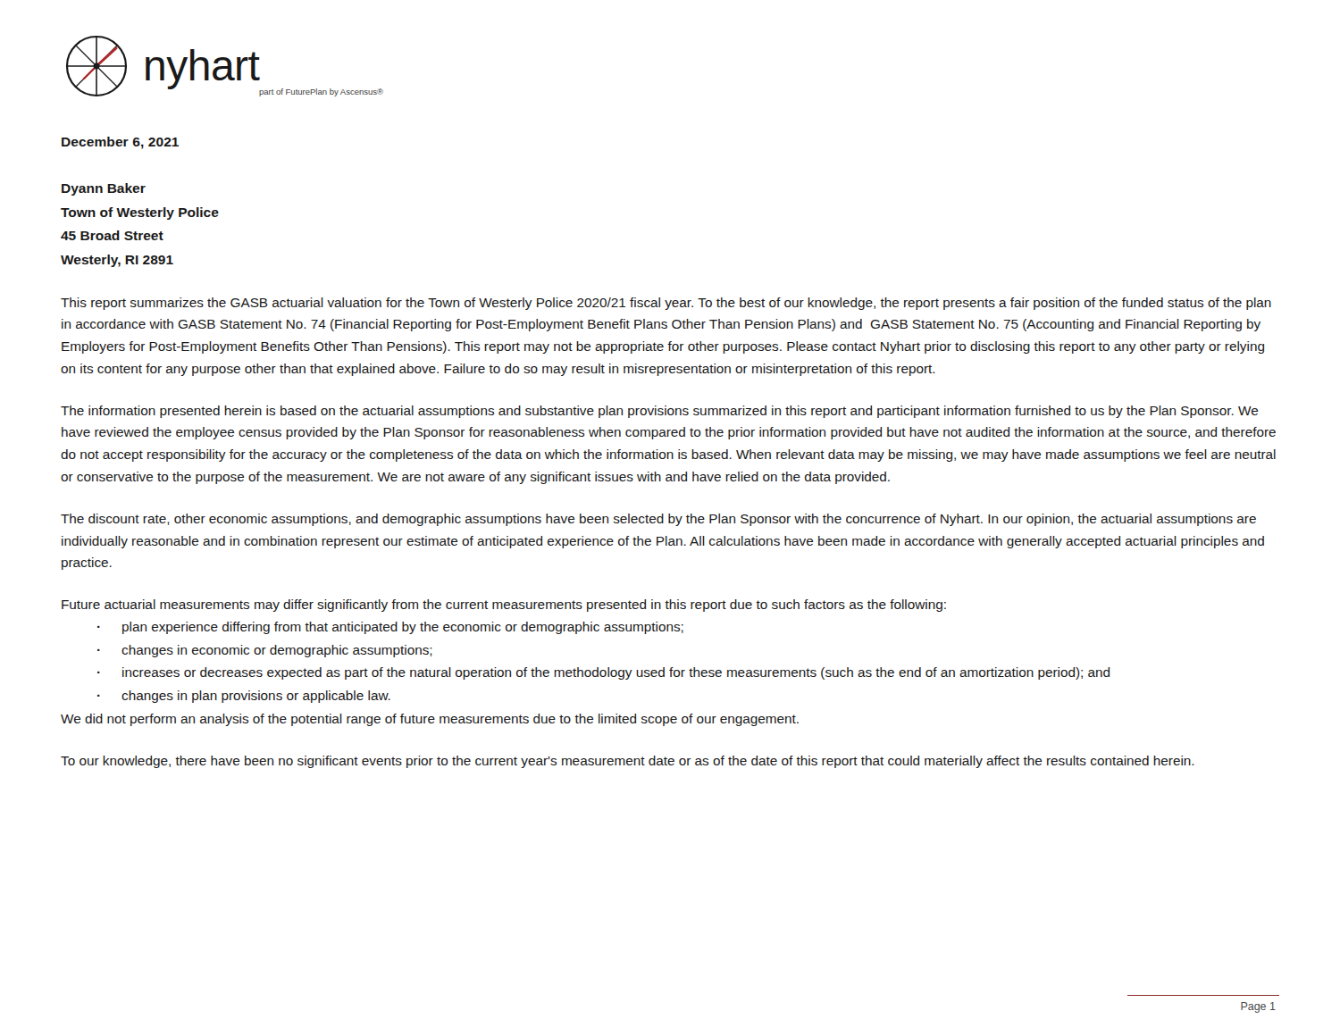nyhart part of FuturePlan by Ascensus®
December 6, 2021
Dyann Baker
Town of Westerly Police
45 Broad Street
Westerly, RI 2891
This report summarizes the GASB actuarial valuation for the Town of Westerly Police 2020/21 fiscal year. To the best of our knowledge, the report presents a fair position of the funded status of the plan in accordance with GASB Statement No. 74 (Financial Reporting for Post-Employment Benefit Plans Other Than Pension Plans) and GASB Statement No. 75 (Accounting and Financial Reporting by Employers for Post-Employment Benefits Other Than Pensions). This report may not be appropriate for other purposes. Please contact Nyhart prior to disclosing this report to any other party or relying on its content for any purpose other than that explained above. Failure to do so may result in misrepresentation or misinterpretation of this report.
The information presented herein is based on the actuarial assumptions and substantive plan provisions summarized in this report and participant information furnished to us by the Plan Sponsor. We have reviewed the employee census provided by the Plan Sponsor for reasonableness when compared to the prior information provided but have not audited the information at the source, and therefore do not accept responsibility for the accuracy or the completeness of the data on which the information is based. When relevant data may be missing, we may have made assumptions we feel are neutral or conservative to the purpose of the measurement. We are not aware of any significant issues with and have relied on the data provided.
The discount rate, other economic assumptions, and demographic assumptions have been selected by the Plan Sponsor with the concurrence of Nyhart. In our opinion, the actuarial assumptions are individually reasonable and in combination represent our estimate of anticipated experience of the Plan. All calculations have been made in accordance with generally accepted actuarial principles and practice.
Future actuarial measurements may differ significantly from the current measurements presented in this report due to such factors as the following:
plan experience differing from that anticipated by the economic or demographic assumptions;
changes in economic or demographic assumptions;
increases or decreases expected as part of the natural operation of the methodology used for these measurements (such as the end of an amortization period); and
changes in plan provisions or applicable law.
We did not perform an analysis of the potential range of future measurements due to the limited scope of our engagement.
To our knowledge, there have been no significant events prior to the current year's measurement date or as of the date of this report that could materially affect the results contained herein.
Page 1